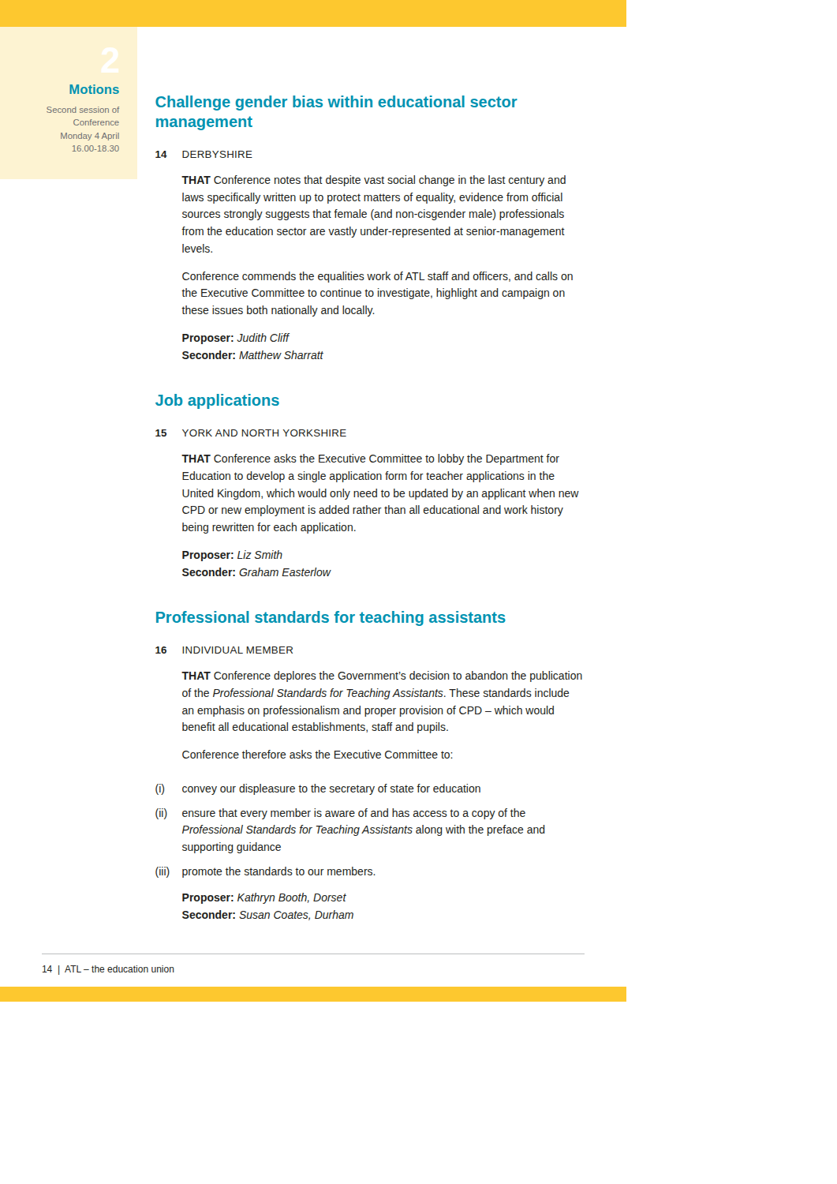2
Motions
Second session of
Conference
Monday 4 April
16.00-18.30
Challenge gender bias within educational sector management
14
DERBYSHIRE
THAT Conference notes that despite vast social change in the last century and laws specifically written up to protect matters of equality, evidence from official sources strongly suggests that female (and non-cisgender male) professionals from the education sector are vastly under-represented at senior-management levels.
Conference commends the equalities work of ATL staff and officers, and calls on the Executive Committee to continue to investigate, highlight and campaign on these issues both nationally and locally.
Proposer: Judith Cliff
Seconder: Matthew Sharratt
Job applications
15
YORK AND NORTH YORKSHIRE
THAT Conference asks the Executive Committee to lobby the Department for Education to develop a single application form for teacher applications in the United Kingdom, which would only need to be updated by an applicant when new CPD or new employment is added rather than all educational and work history being rewritten for each application.
Proposer: Liz Smith
Seconder: Graham Easterlow
Professional standards for teaching assistants
16
INDIVIDUAL MEMBER
THAT Conference deplores the Government’s decision to abandon the publication of the Professional Standards for Teaching Assistants. These standards include an emphasis on professionalism and proper provision of CPD – which would benefit all educational establishments, staff and pupils.
Conference therefore asks the Executive Committee to:
(i) convey our displeasure to the secretary of state for education
(ii) ensure that every member is aware of and has access to a copy of the Professional Standards for Teaching Assistants along with the preface and supporting guidance
(iii) promote the standards to our members.
Proposer: Kathryn Booth, Dorset
Seconder: Susan Coates, Durham
14 | ATL – the education union